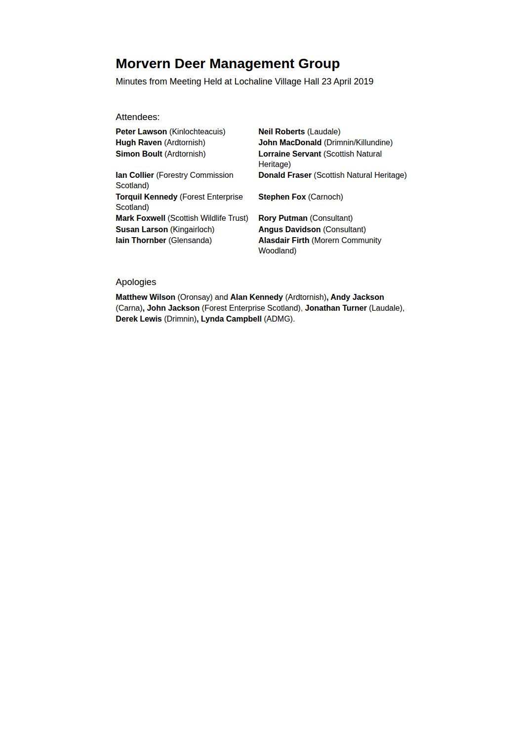Morvern Deer Management Group
Minutes from Meeting Held at Lochaline Village Hall 23 April 2019
Attendees:
| Peter Lawson (Kinlochteacuis) | Neil Roberts (Laudale) |
| Hugh Raven (Ardtornish) | John MacDonald (Drimnin/Killundine) |
| Simon Boult (Ardtornish) | Lorraine Servant (Scottish Natural Heritage) |
| Ian Collier (Forestry Commission Scotland) | Donald Fraser (Scottish Natural Heritage) |
| Torquil Kennedy (Forest Enterprise Scotland) | Stephen Fox (Carnoch) |
| Mark Foxwell (Scottish Wildlife Trust) | Rory Putman (Consultant) |
| Susan Larson (Kingairloch) | Angus Davidson (Consultant) |
| Iain Thornber (Glensanda) | Alasdair Firth (Morern Community Woodland) |
Apologies
Matthew Wilson (Oronsay) and Alan Kennedy (Ardtornish), Andy Jackson (Carna), John Jackson (Forest Enterprise Scotland), Jonathan Turner (Laudale), Derek Lewis (Drimnin), Lynda Campbell (ADMG).